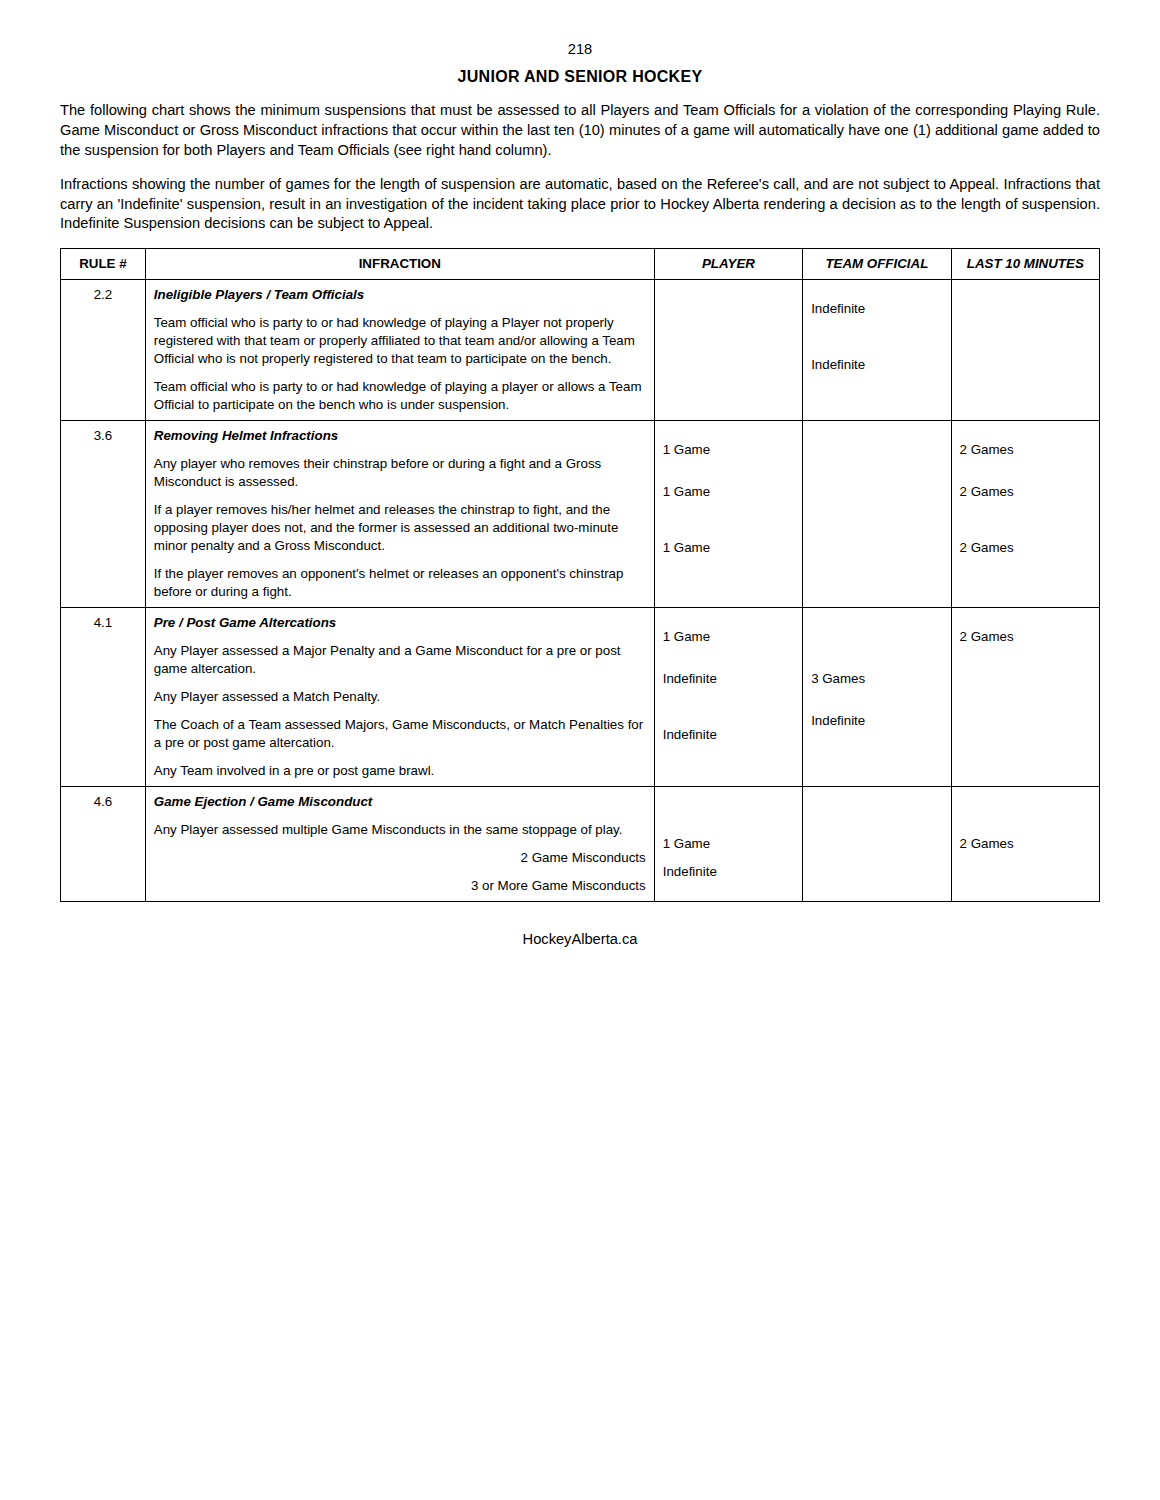218
JUNIOR AND SENIOR HOCKEY
The following chart shows the minimum suspensions that must be assessed to all Players and Team Officials for a violation of the corresponding Playing Rule. Game Misconduct or Gross Misconduct infractions that occur within the last ten (10) minutes of a game will automatically have one (1) additional game added to the suspension for both Players and Team Officials (see right hand column).
Infractions showing the number of games for the length of suspension are automatic, based on the Referee's call, and are not subject to Appeal. Infractions that carry an 'Indefinite' suspension, result in an investigation of the incident taking place prior to Hockey Alberta rendering a decision as to the length of suspension. Indefinite Suspension decisions can be subject to Appeal.
| RULE # | INFRACTION | PLAYER | TEAM OFFICIAL | LAST 10 MINUTES |
| --- | --- | --- | --- | --- |
| 2.2 | Ineligible Players / Team Officials Team official who is party to or had knowledge of playing a Player not properly registered with that team or properly affiliated to that team and/or allowing a Team Official who is not properly registered to that team to participate on the bench. Team official who is party to or had knowledge of playing a player or allows a Team Official to participate on the bench who is under suspension. | | Indefinite Indefinite | |
| 3.6 | Removing Helmet Infractions Any player who removes their chinstrap before or during a fight and a Gross Misconduct is assessed. If a player removes his/her helmet and releases the chinstrap to fight, and the opposing player does not, and the former is assessed an additional two-minute minor penalty and a Gross Misconduct. If the player removes an opponent's helmet or releases an opponent's chinstrap before or during a fight. | 1 Game 1 Game 1 Game | | 2 Games 2 Games 2 Games |
| 4.1 | Pre / Post Game Altercations Any Player assessed a Major Penalty and a Game Misconduct for a pre or post game altercation. Any Player assessed a Match Penalty. The Coach of a Team assessed Majors, Game Misconducts, or Match Penalties for a pre or post game altercation. Any Team involved in a pre or post game brawl. | 1 Game Indefinite Indefinite | 3 Games Indefinite | 2 Games |
| 4.6 | Game Ejection / Game Misconduct Any Player assessed multiple Game Misconducts in the same stoppage of play. 2 Game Misconducts 3 or More Game Misconducts | 1 Game Indefinite | | 2 Games |
HockeyAlberta.ca